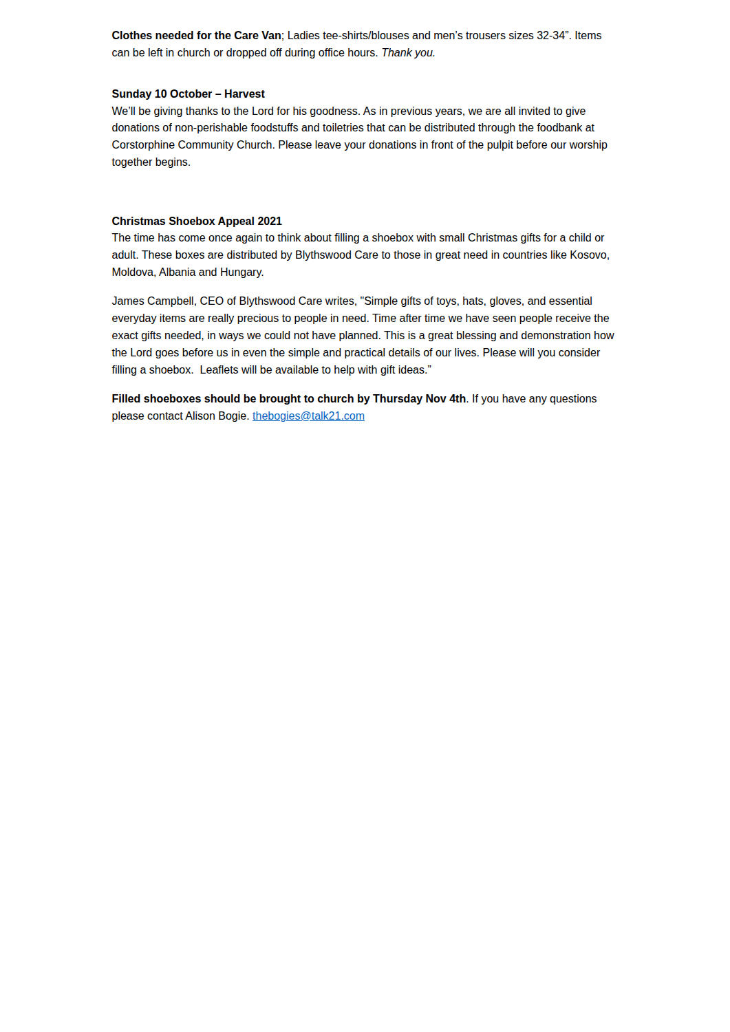Clothes needed for the Care Van; Ladies tee-shirts/blouses and men’s trousers sizes 32-34”. Items can be left in church or dropped off during office hours. Thank you.
Sunday 10 October – Harvest
We’ll be giving thanks to the Lord for his goodness. As in previous years, we are all invited to give donations of non-perishable foodstuffs and toiletries that can be distributed through the foodbank at Corstorphine Community Church. Please leave your donations in front of the pulpit before our worship together begins.
Christmas Shoebox Appeal 2021
The time has come once again to think about filling a shoebox with small Christmas gifts for a child or adult. These boxes are distributed by Blythswood Care to those in great need in countries like Kosovo, Moldova, Albania and Hungary.
James Campbell, CEO of Blythswood Care writes, "Simple gifts of toys, hats, gloves, and essential everyday items are really precious to people in need. Time after time we have seen people receive the exact gifts needed, in ways we could not have planned. This is a great blessing and demonstration how the Lord goes before us in even the simple and practical details of our lives. Please will you consider filling a shoebox. Leaflets will be available to help with gift ideas.”
Filled shoeboxes should be brought to church by Thursday Nov 4th. If you have any questions please contact Alison Bogie. thebogies@talk21.com